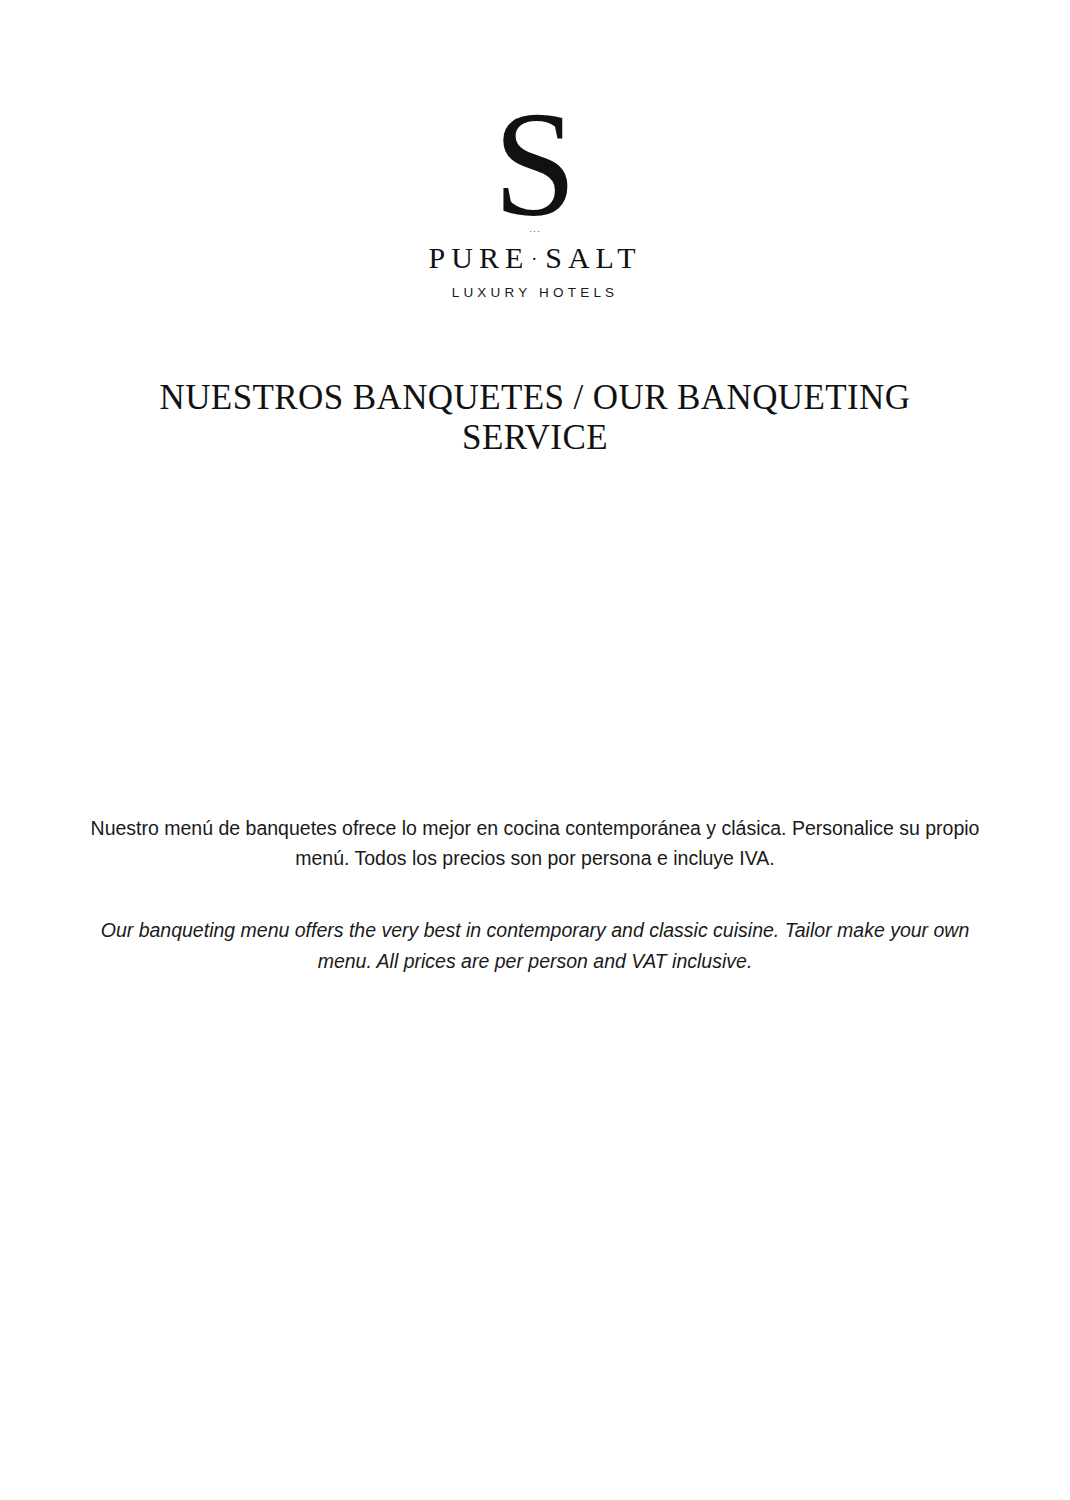S ․․․ PURE·SALT LUXURY HOTELS
NUESTROS BANQUETES / OUR BANQUETING SERVICE
Nuestro menú de banquetes ofrece lo mejor en cocina contemporánea y clásica. Personalice su propio menú. Todos los precios son por persona e incluye IVA.
Our banqueting menu offers the very best in contemporary and classic cuisine. Tailor make your own menu. All prices are per person and VAT inclusive.